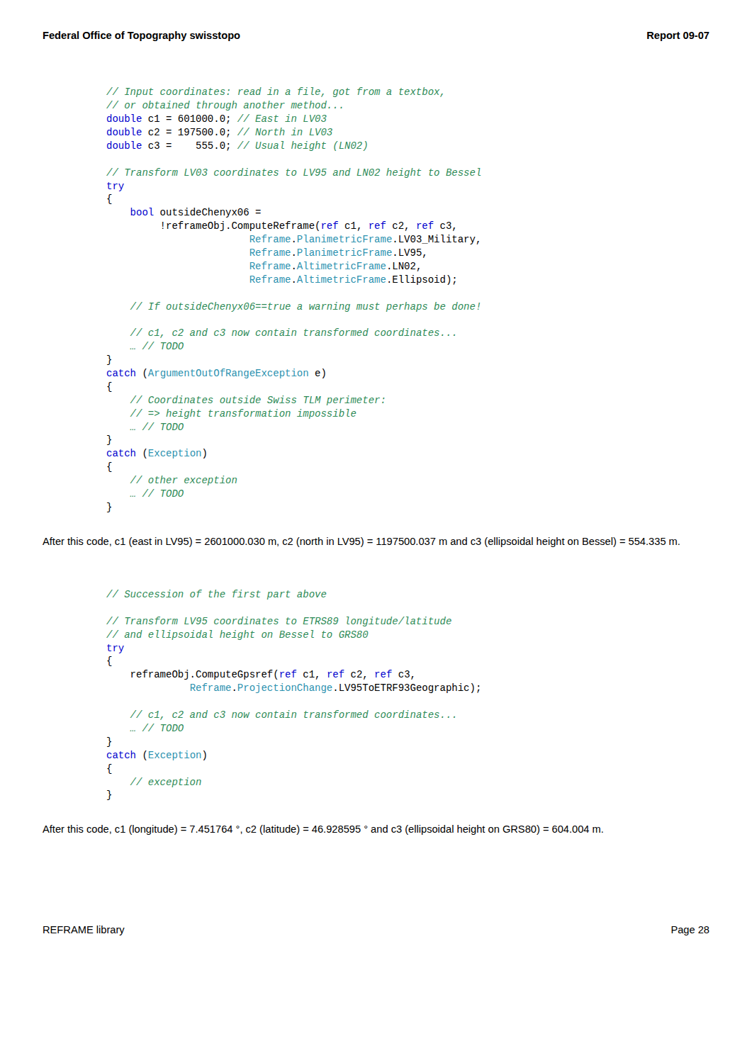Federal Office of Topography swisstopo Report 09-07
// Input coordinates: read in a file, got from a textbox, // or obtained through another method... double c1 = 601000.0; // East in LV03 double c2 = 197500.0; // North in LV03 double c3 = 555.0; // Usual height (LN02) // Transform LV03 coordinates to LV95 and LN02 height to Bessel try { bool outsideChenyx06 = !reframeObj.ComputeReframe(ref c1, ref c2, ref c3, Reframe.PlanimetricFrame.LV03_Military, Reframe.PlanimetricFrame.LV95, Reframe.AltimetricFrame.LN02, Reframe.AltimetricFrame.Ellipsoid); // If outsideChenyx06==true a warning must perhaps be done! // c1, c2 and c3 now contain transformed coordinates... … // TODO } catch (ArgumentOutOfRangeException e) { // Coordinates outside Swiss TLM perimeter: // => height transformation impossible … // TODO } catch (Exception) { // other exception … // TODO }
After this code, c1 (east in LV95) = 2601000.030 m, c2 (north in LV95) = 1197500.037 m and c3 (ellipsoidal height on Bessel) = 554.335 m.
// Succession of the first part above // Transform LV95 coordinates to ETRS89 longitude/latitude // and ellipsoidal height on Bessel to GRS80 try { reframeObj.ComputeGpsref(ref c1, ref c2, ref c3, Reframe.ProjectionChange.LV95ToETRF93Geographic); // c1, c2 and c3 now contain transformed coordinates... … // TODO } catch (Exception) { // exception }
After this code, c1 (longitude) = 7.451764 °, c2 (latitude) = 46.928595 ° and c3 (ellipsoidal height on GRS80) = 604.004 m.
REFRAME library Page 28